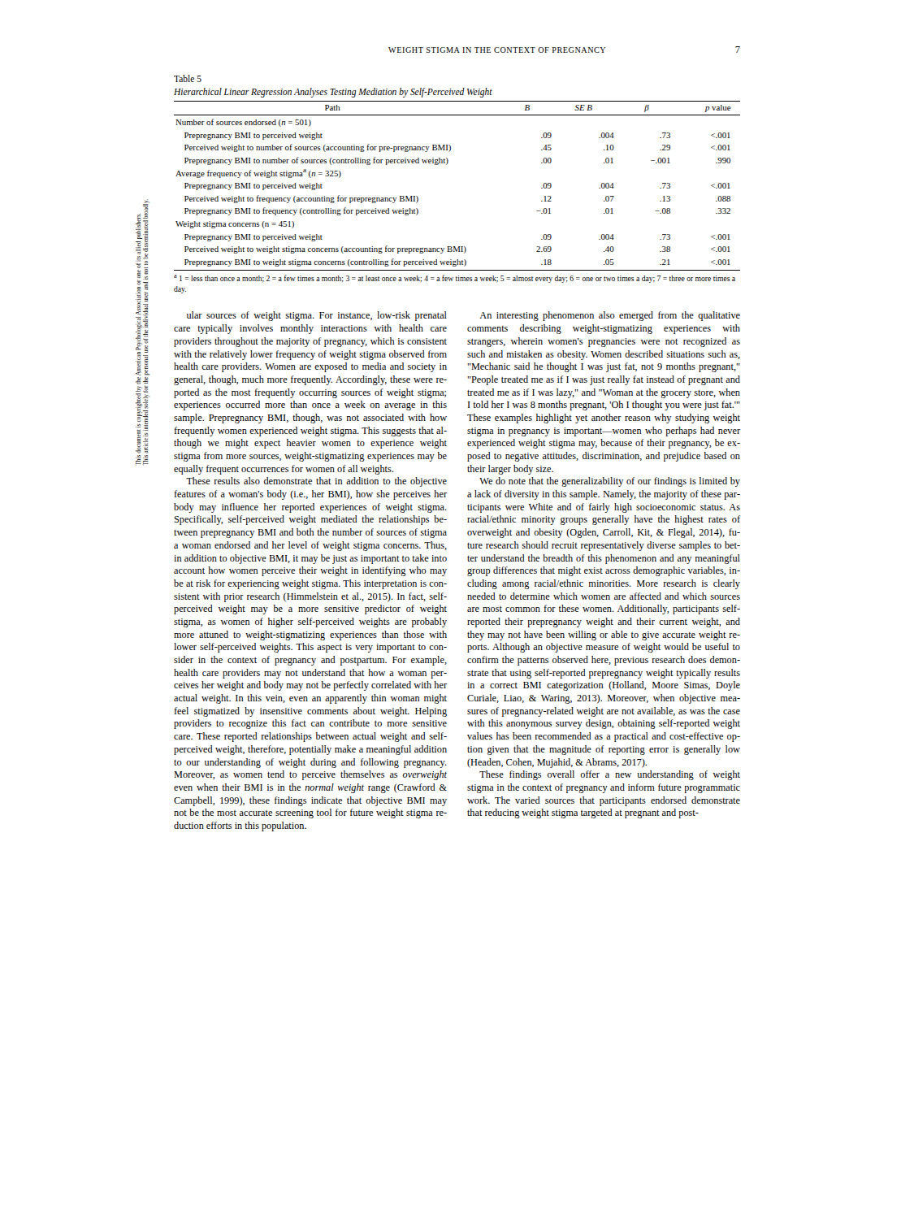This document is copyrighted by the American Psychological Association or one of its allied publishers.
This article is intended solely for the personal use of the individual user and is not to be disseminated broadly.
Weight Stigma in the Context of Pregnancy 7
Table 5
Hierarchical Linear Regression Analyses Testing Mediation by Self-Perceived Weight
| Path | B | SE B | β | p value |
| --- | --- | --- | --- | --- |
| Number of sources endorsed ( n = 501) | | | | |
| Prepregnancy BMI to perceived weight | .09 | .004 | .73 | <.001 |
| Perceived weight to number of sources (accounting for pre-pregnancy BMI) | .45 | .10 | .29 | <.001 |
| Prepregnancy BMI to number of sources (controlling for perceived weight) | .00 | .01 | −.001 | .990 |
| Average frequency of weight stigma a ( n = 325) | | | | |
| Prepregnancy BMI to perceived weight | .09 | .004 | .73 | <.001 |
| Perceived weight to frequency (accounting for prepregnancy BMI) | .12 | .07 | .13 | .088 |
| Prepregnancy BMI to frequency (controlling for perceived weight) | −.01 | .01 | −.08 | .332 |
| Weight stigma concerns (n = 451) | | | | |
| Prepregnancy BMI to perceived weight | .09 | .004 | .73 | <.001 |
| Perceived weight to weight stigma concerns (accounting for prepregnancy BMI) | 2.69 | .40 | .38 | <.001 |
| Prepregnancy BMI to weight stigma concerns (controlling for perceived weight) | .18 | .05 | .21 | <.001 |
a 1 = less than once a month; 2 = a few times a month; 3 = at least once a week; 4 = a few times a week; 5 = almost every day; 6 = one or two times a day; 7 = three or more times a day.
ular sources of weight stigma. For instance, low-risk prenatal care typically involves monthly interactions with health care providers throughout the majority of pregnancy, which is consistent with the relatively lower frequency of weight stigma observed from health care providers. Women are exposed to media and society in general, though, much more frequently. Accordingly, these were reported as the most frequently occurring sources of weight stigma; experiences occurred more than once a week on average in this sample. Prepregnancy BMI, though, was not associated with how frequently women experienced weight stigma. This suggests that although we might expect heavier women to experience weight stigma from more sources, weight-stigmatizing experiences may be equally frequent occurrences for women of all weights.
These results also demonstrate that in addition to the objective features of a woman's body (i.e., her BMI), how she perceives her body may influence her reported experiences of weight stigma. Specifically, self-perceived weight mediated the relationships between prepregnancy BMI and both the number of sources of stigma a woman endorsed and her level of weight stigma concerns. Thus, in addition to objective BMI, it may be just as important to take into account how women perceive their weight in identifying who may be at risk for experiencing weight stigma. This interpretation is consistent with prior research (Himmelstein et al., 2015). In fact, self-perceived weight may be a more sensitive predictor of weight stigma, as women of higher self-perceived weights are probably more attuned to weight-stigmatizing experiences than those with lower self-perceived weights. This aspect is very important to consider in the context of pregnancy and postpartum. For example, health care providers may not understand that how a woman perceives her weight and body may not be perfectly correlated with her actual weight. In this vein, even an apparently thin woman might feel stigmatized by insensitive comments about weight. Helping providers to recognize this fact can contribute to more sensitive care. These reported relationships between actual weight and self-perceived weight, therefore, potentially make a meaningful addition to our understanding of weight during and following pregnancy. Moreover, as women tend to perceive themselves as overweight even when their BMI is in the normal weight range (Crawford & Campbell, 1999), these findings indicate that objective BMI may not be the most accurate screening tool for future weight stigma reduction efforts in this population.
An interesting phenomenon also emerged from the qualitative comments describing weight-stigmatizing experiences with strangers, wherein women's pregnancies were not recognized as such and mistaken as obesity. Women described situations such as, "Mechanic said he thought I was just fat, not 9 months pregnant," "People treated me as if I was just really fat instead of pregnant and treated me as if I was lazy," and "Woman at the grocery store, when I told her I was 8 months pregnant, 'Oh I thought you were just fat.'" These examples highlight yet another reason why studying weight stigma in pregnancy is important—women who perhaps had never experienced weight stigma may, because of their pregnancy, be exposed to negative attitudes, discrimination, and prejudice based on their larger body size.
We do note that the generalizability of our findings is limited by a lack of diversity in this sample. Namely, the majority of these participants were White and of fairly high socioeconomic status. As racial/ethnic minority groups generally have the highest rates of overweight and obesity (Ogden, Carroll, Kit, & Flegal, 2014), future research should recruit representatively diverse samples to better understand the breadth of this phenomenon and any meaningful group differences that might exist across demographic variables, including among racial/ethnic minorities. More research is clearly needed to determine which women are affected and which sources are most common for these women. Additionally, participants self-reported their prepregnancy weight and their current weight, and they may not have been willing or able to give accurate weight reports. Although an objective measure of weight would be useful to confirm the patterns observed here, previous research does demonstrate that using self-reported prepregnancy weight typically results in a correct BMI categorization (Holland, Moore Simas, Doyle Curiale, Liao, & Waring, 2013). Moreover, when objective measures of pregnancy-related weight are not available, as was the case with this anonymous survey design, obtaining self-reported weight values has been recommended as a practical and cost-effective option given that the magnitude of reporting error is generally low (Headen, Cohen, Mujahid, & Abrams, 2017).
These findings overall offer a new understanding of weight stigma in the context of pregnancy and inform future programmatic work. The varied sources that participants endorsed demonstrate that reducing weight stigma targeted at pregnant and post-